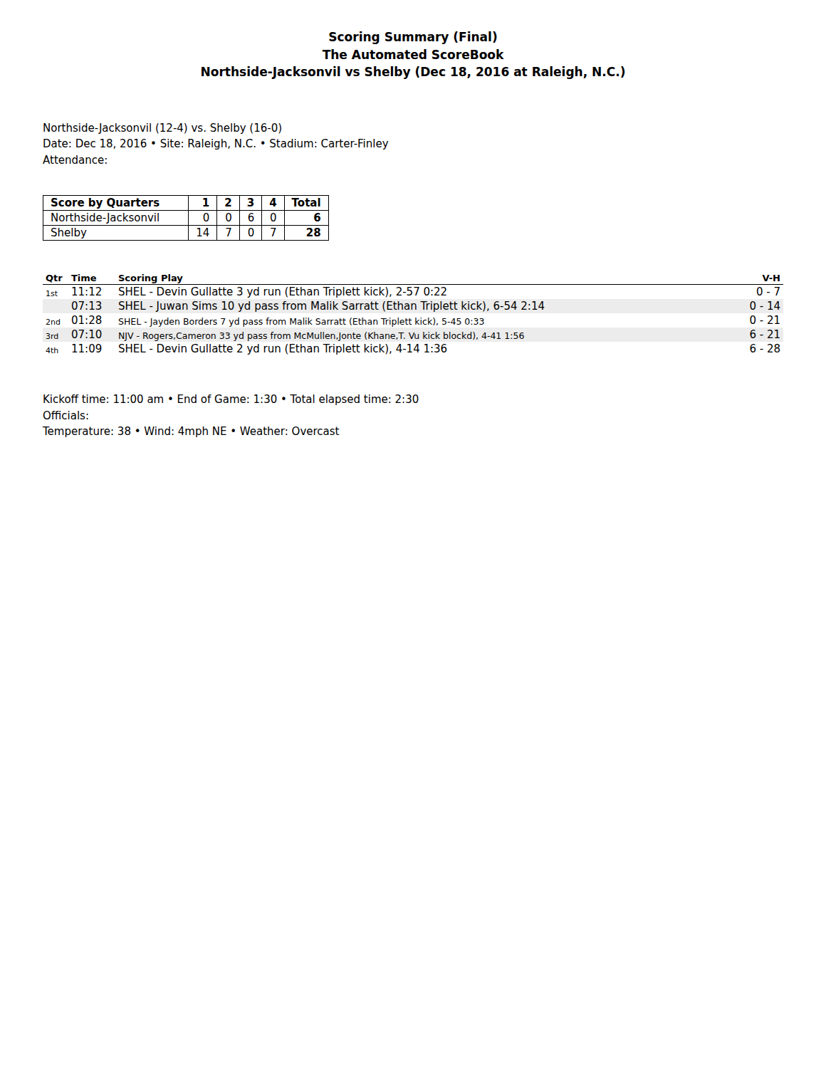Scoring Summary (Final)
The Automated ScoreBook
Northside-Jacksonvil vs Shelby (Dec 18, 2016 at Raleigh, N.C.)
Northside-Jacksonvil (12-4) vs. Shelby (16-0)
Date: Dec 18, 2016 • Site: Raleigh, N.C. • Stadium: Carter-Finley
Attendance:
| Score by Quarters | 1 | 2 | 3 | 4 | Total |
| --- | --- | --- | --- | --- | --- |
| Northside-Jacksonvil | 0 | 0 | 6 | 0 | 6 |
| Shelby | 14 | 7 | 0 | 7 | 28 |
| Qtr | Time | Scoring Play | V-H |
| --- | --- | --- | --- |
| 1st | 11:12 | SHEL - Devin Gullatte 3 yd run (Ethan Triplett kick), 2-57 0:22 | 0 - 7 |
| | 07:13 | SHEL - Juwan Sims 10 yd pass from Malik Sarratt (Ethan Triplett kick), 6-54 2:14 | 0 - 14 |
| 2nd | 01:28 | SHEL - Jayden Borders 7 yd pass from Malik Sarratt (Ethan Triplett kick), 5-45 0:33 | 0 - 21 |
| 3rd | 07:10 | NJV - Rogers,Cameron 33 yd pass from McMullen,Jonte (Khane,T. Vu kick blockd), 4-41 1:56 | 6 - 21 |
| 4th | 11:09 | SHEL - Devin Gullatte 2 yd run (Ethan Triplett kick), 4-14 1:36 | 6 - 28 |
Kickoff time: 11:00 am • End of Game: 1:30 • Total elapsed time: 2:30
Officials:
Temperature: 38 • Wind: 4mph NE • Weather: Overcast